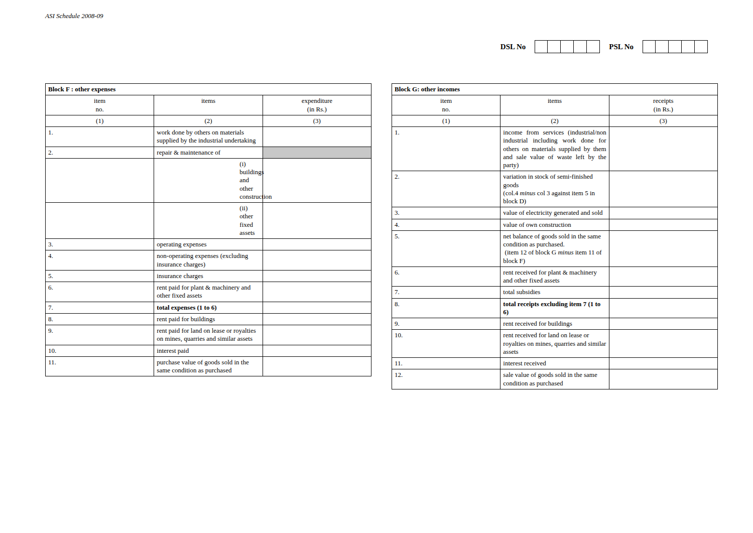ASI Schedule 2008-09
DSL No PSL No
| Block F : other expenses |
| item no. | items | expenditure (in Rs.) |
| (1) | (2) | (3) |
| 1. | work done by others on materials supplied by the industrial undertaking | |
| 2. | repair & maintenance of | |
| | (i) buildings and other construction | |
| | (ii) other fixed assets | |
| 3. | operating expenses | |
| 4. | non-operating expenses (excluding insurance charges) | |
| 5. | insurance charges | |
| 6. | rent paid for plant & machinery and other fixed assets | |
| 7. | total expenses (1 to 6) | |
| 8. | rent paid for buildings | |
| 9. | rent paid for land on lease or royalties on mines, quarries and similar assets | |
| 10. | interest paid | |
| 11. | purchase value of goods sold in the same condition as purchased | |
| Block G: other incomes |
| item no. | items | receipts (in Rs.) |
| (1) | (2) | (3) |
| 1. | income from services (industrial/non industrial including work done for others on materials supplied by them and sale value of waste left by the party) | |
| 2. | variation in stock of semi-finished goods (col.4 minus col 3 against item 5 in block D) | |
| 3. | value of electricity generated and sold | |
| 4. | value of own construction | |
| 5. | net balance of goods sold in the same condition as purchased. (item 12 of block G minus item 11 of block F) | |
| 6. | rent received for plant & machinery and other fixed assets | |
| 7. | total subsidies | |
| 8. | total receipts excluding item 7 (1 to 6) | |
| 9. | rent received for buildings | |
| 10. | rent received for land on lease or royalties on mines, quarries and similar assets | |
| 11. | interest received | |
| 12. | sale value of goods sold in the same condition as purchased | |